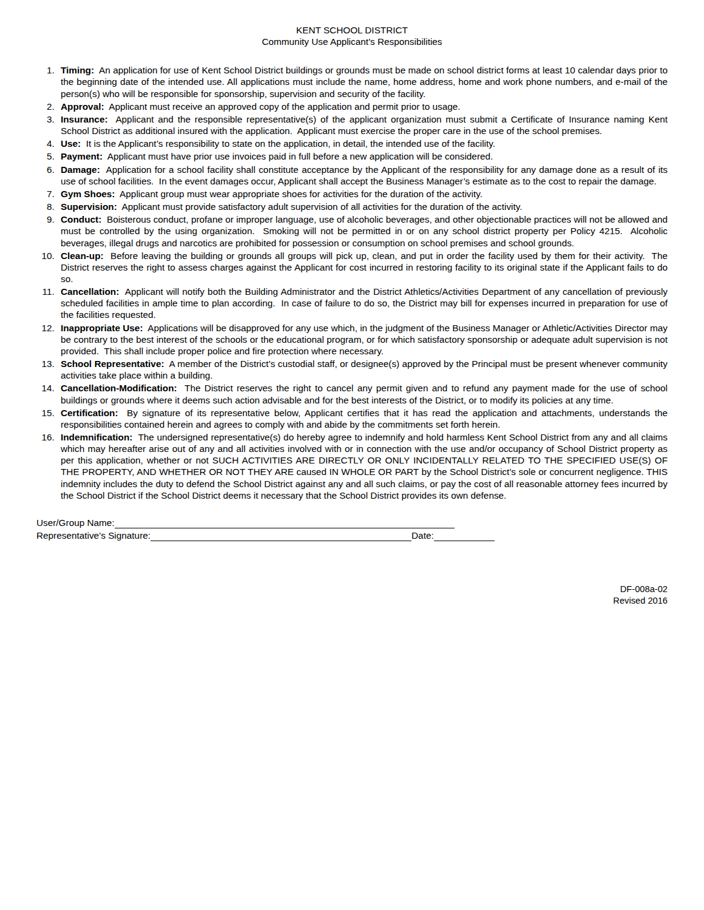KENT SCHOOL DISTRICT
Community Use Applicant’s Responsibilities
Timing: An application for use of Kent School District buildings or grounds must be made on school district forms at least 10 calendar days prior to the beginning date of the intended use. All applications must include the name, home address, home and work phone numbers, and e-mail of the person(s) who will be responsible for sponsorship, supervision and security of the facility.
Approval: Applicant must receive an approved copy of the application and permit prior to usage.
Insurance: Applicant and the responsible representative(s) of the applicant organization must submit a Certificate of Insurance naming Kent School District as additional insured with the application. Applicant must exercise the proper care in the use of the school premises.
Use: It is the Applicant’s responsibility to state on the application, in detail, the intended use of the facility.
Payment: Applicant must have prior use invoices paid in full before a new application will be considered.
Damage: Application for a school facility shall constitute acceptance by the Applicant of the responsibility for any damage done as a result of its use of school facilities. In the event damages occur, Applicant shall accept the Business Manager’s estimate as to the cost to repair the damage.
Gym Shoes: Applicant group must wear appropriate shoes for activities for the duration of the activity.
Supervision: Applicant must provide satisfactory adult supervision of all activities for the duration of the activity.
Conduct: Boisterous conduct, profane or improper language, use of alcoholic beverages, and other objectionable practices will not be allowed and must be controlled by the using organization. Smoking will not be permitted in or on any school district property per Policy 4215. Alcoholic beverages, illegal drugs and narcotics are prohibited for possession or consumption on school premises and school grounds.
Clean-up: Before leaving the building or grounds all groups will pick up, clean, and put in order the facility used by them for their activity. The District reserves the right to assess charges against the Applicant for cost incurred in restoring facility to its original state if the Applicant fails to do so.
Cancellation: Applicant will notify both the Building Administrator and the District Athletics/Activities Department of any cancellation of previously scheduled facilities in ample time to plan according. In case of failure to do so, the District may bill for expenses incurred in preparation for use of the facilities requested.
Inappropriate Use: Applications will be disapproved for any use which, in the judgment of the Business Manager or Athletic/Activities Director may be contrary to the best interest of the schools or the educational program, or for which satisfactory sponsorship or adequate adult supervision is not provided. This shall include proper police and fire protection where necessary.
School Representative: A member of the District’s custodial staff, or designee(s) approved by the Principal must be present whenever community activities take place within a building.
Cancellation-Modification: The District reserves the right to cancel any permit given and to refund any payment made for the use of school buildings or grounds where it deems such action advisable and for the best interests of the District, or to modify its policies at any time.
Certification: By signature of its representative below, Applicant certifies that it has read the application and attachments, understands the responsibilities contained herein and agrees to comply with and abide by the commitments set forth herein.
Indemnification: The undersigned representative(s) do hereby agree to indemnify and hold harmless Kent School District from any and all claims which may hereafter arise out of any and all activities involved with or in connection with the use and/or occupancy of School District property as per this application, whether or not SUCH ACTIVITIES ARE DIRECTLY OR ONLY INCIDENTALLY RELATED TO THE SPECIFIED USE(S) OF THE PROPERTY, AND WHETHER OR NOT THEY ARE caused IN WHOLE OR PART by the School District’s sole or concurrent negligence. THIS indemnity includes the duty to defend the School District against any and all such claims, or pay the cost of all reasonable attorney fees incurred by the School District if the School District deems it necessary that the School District provides its own defense.
User/Group Name:
Representative’s Signature: Date:
DF-008a-02
Revised 2016